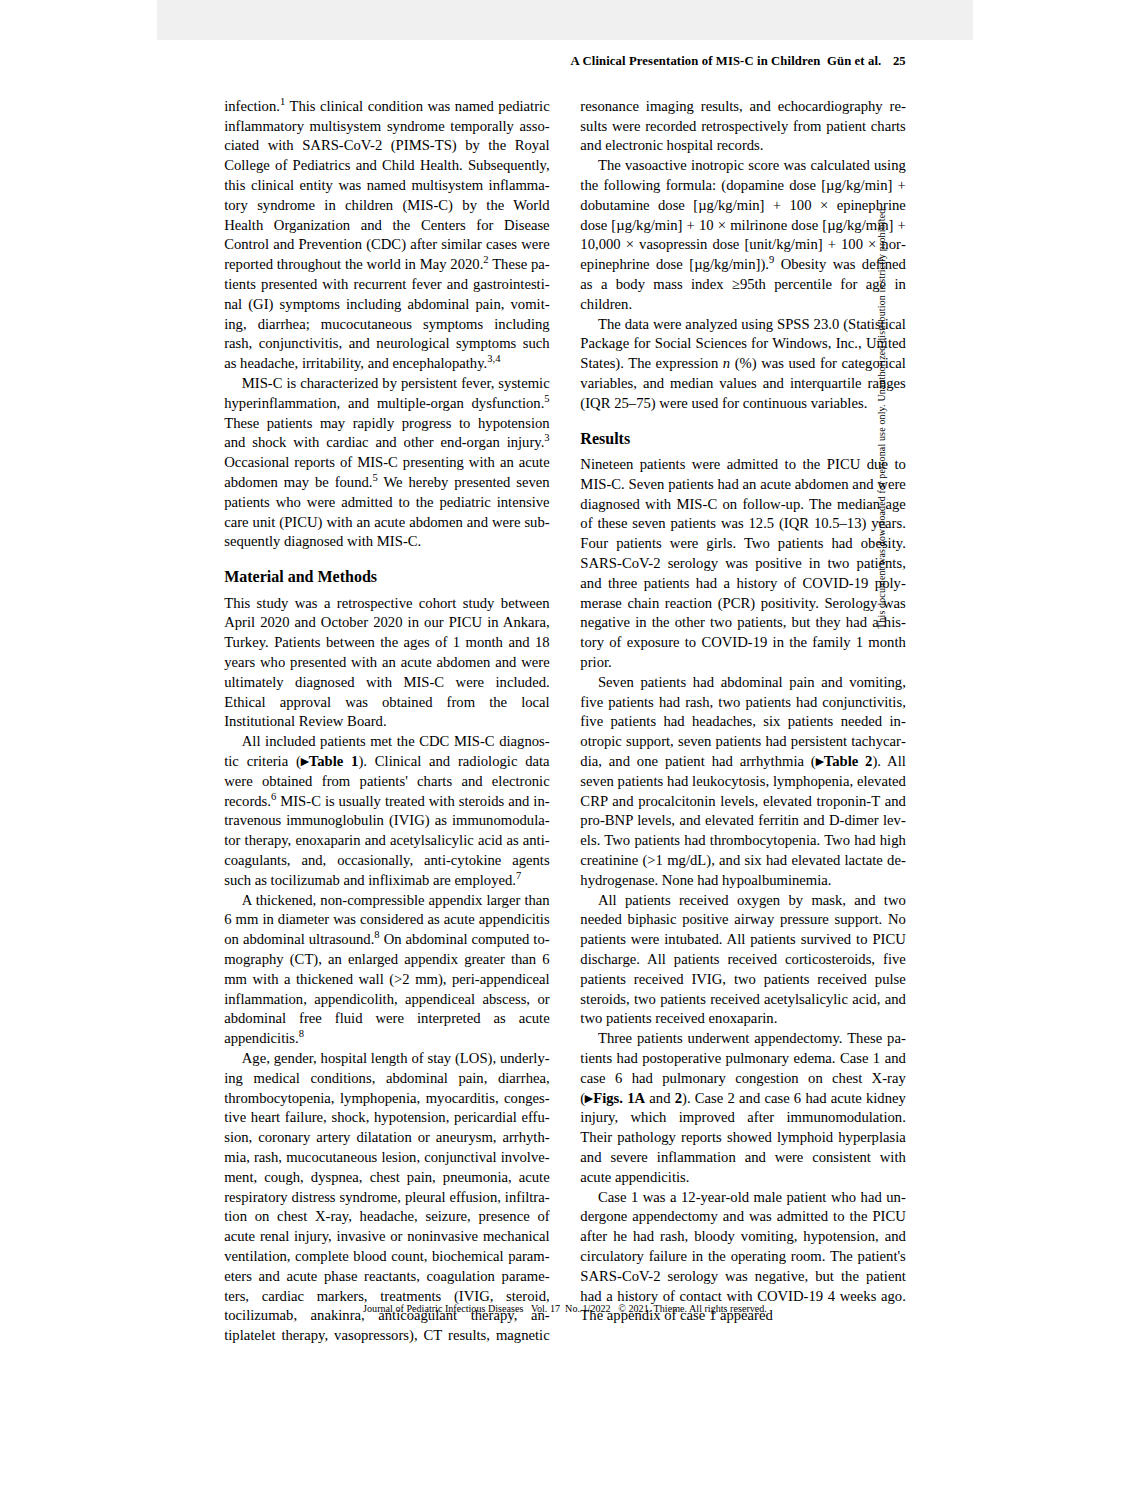A Clinical Presentation of MIS-C in Children Gün et al. 25
infection.1 This clinical condition was named pediatric inflammatory multisystem syndrome temporally associated with SARS-CoV-2 (PIMS-TS) by the Royal College of Pediatrics and Child Health. Subsequently, this clinical entity was named multisystem inflammatory syndrome in children (MIS-C) by the World Health Organization and the Centers for Disease Control and Prevention (CDC) after similar cases were reported throughout the world in May 2020.2 These patients presented with recurrent fever and gastrointestinal (GI) symptoms including abdominal pain, vomiting, diarrhea; mucocutaneous symptoms including rash, conjunctivitis, and neurological symptoms such as headache, irritability, and encephalopathy.3,4
MIS-C is characterized by persistent fever, systemic hyperinflammation, and multiple-organ dysfunction.5 These patients may rapidly progress to hypotension and shock with cardiac and other end-organ injury.3 Occasional reports of MIS-C presenting with an acute abdomen may be found.5 We hereby presented seven patients who were admitted to the pediatric intensive care unit (PICU) with an acute abdomen and were subsequently diagnosed with MIS-C.
Material and Methods
This study was a retrospective cohort study between April 2020 and October 2020 in our PICU in Ankara, Turkey. Patients between the ages of 1 month and 18 years who presented with an acute abdomen and were ultimately diagnosed with MIS-C were included. Ethical approval was obtained from the local Institutional Review Board.
All included patients met the CDC MIS-C diagnostic criteria (▸Table 1). Clinical and radiologic data were obtained from patients' charts and electronic records.6 MIS-C is usually treated with steroids and intravenous immunoglobulin (IVIG) as immunomodulator therapy, enoxaparin and acetylsalicylic acid as anticoagulants, and, occasionally, anti-cytokine agents such as tocilizumab and infliximab are employed.7
A thickened, non-compressible appendix larger than 6 mm in diameter was considered as acute appendicitis on abdominal ultrasound.8 On abdominal computed tomography (CT), an enlarged appendix greater than 6 mm with a thickened wall (>2 mm), peri-appendiceal inflammation, appendicolith, appendiceal abscess, or abdominal free fluid were interpreted as acute appendicitis.8
Age, gender, hospital length of stay (LOS), underlying medical conditions, abdominal pain, diarrhea, thrombocytopenia, lymphopenia, myocarditis, congestive heart failure, shock, hypotension, pericardial effusion, coronary artery dilatation or aneurysm, arrhythmia, rash, mucocutaneous lesion, conjunctival involvement, cough, dyspnea, chest pain, pneumonia, acute respiratory distress syndrome, pleural effusion, infiltration on chest X-ray, headache, seizure, presence of acute renal injury, invasive or noninvasive mechanical ventilation, complete blood count, biochemical parameters and acute phase reactants, coagulation parameters, cardiac markers, treatments (IVIG, steroid, tocilizumab, anakinra, anticoagulant therapy, antiplatelet therapy, vasopressors), CT results, magnetic resonance imaging results, and echocardiography results were recorded retrospectively from patient charts and electronic hospital records.
The vasoactive inotropic score was calculated using the following formula: (dopamine dose [µg/kg/min] + dobutamine dose [µg/kg/min] + 100 × epinephrine dose [µg/kg/min] + 10 × milrinone dose [µg/kg/min] + 10,000 × vasopressin dose [unit/kg/min] + 100 × norepinephrine dose [µg/kg/min]).9 Obesity was defined as a body mass index ≥95th percentile for age in children.
The data were analyzed using SPSS 23.0 (Statistical Package for Social Sciences for Windows, Inc., United States). The expression n (%) was used for categorical variables, and median values and interquartile ranges (IQR 25–75) were used for continuous variables.
Results
Nineteen patients were admitted to the PICU due to MIS-C. Seven patients had an acute abdomen and were diagnosed with MIS-C on follow-up. The median age of these seven patients was 12.5 (IQR 10.5–13) years. Four patients were girls. Two patients had obesity. SARS-CoV-2 serology was positive in two patients, and three patients had a history of COVID-19 polymerase chain reaction (PCR) positivity. Serology was negative in the other two patients, but they had a history of exposure to COVID-19 in the family 1 month prior.
Seven patients had abdominal pain and vomiting, five patients had rash, two patients had conjunctivitis, five patients had headaches, six patients needed inotropic support, seven patients had persistent tachycardia, and one patient had arrhythmia (▸Table 2). All seven patients had leukocytosis, lymphopenia, elevated CRP and procalcitonin levels, elevated troponin-T and pro-BNP levels, and elevated ferritin and D-dimer levels. Two patients had thrombocytopenia. Two had high creatinine (>1 mg/dL), and six had elevated lactate dehydrogenase. None had hypoalbuminemia.
All patients received oxygen by mask, and two needed biphasic positive airway pressure support. No patients were intubated. All patients survived to PICU discharge. All patients received corticosteroids, five patients received IVIG, two patients received pulse steroids, two patients received acetylsalicylic acid, and two patients received enoxaparin.
Three patients underwent appendectomy. These patients had postoperative pulmonary edema. Case 1 and case 6 had pulmonary congestion on chest X-ray (▸Figs. 1A and 2). Case 2 and case 6 had acute kidney injury, which improved after immunomodulation. Their pathology reports showed lymphoid hyperplasia and severe inflammation and were consistent with acute appendicitis.
Case 1 was a 12-year-old male patient who had undergone appendectomy and was admitted to the PICU after he had rash, bloody vomiting, hypotension, and circulatory failure in the operating room. The patient's SARS-CoV-2 serology was negative, but the patient had a history of contact with COVID-19 4 weeks ago. The appendix of case 1 appeared
Journal of Pediatric Infectious Diseases Vol. 17 No. 1/2022 © 2021. Thieme. All rights reserved.
This document was downloaded for personal use only. Unauthorized distribution is strictly prohibited.